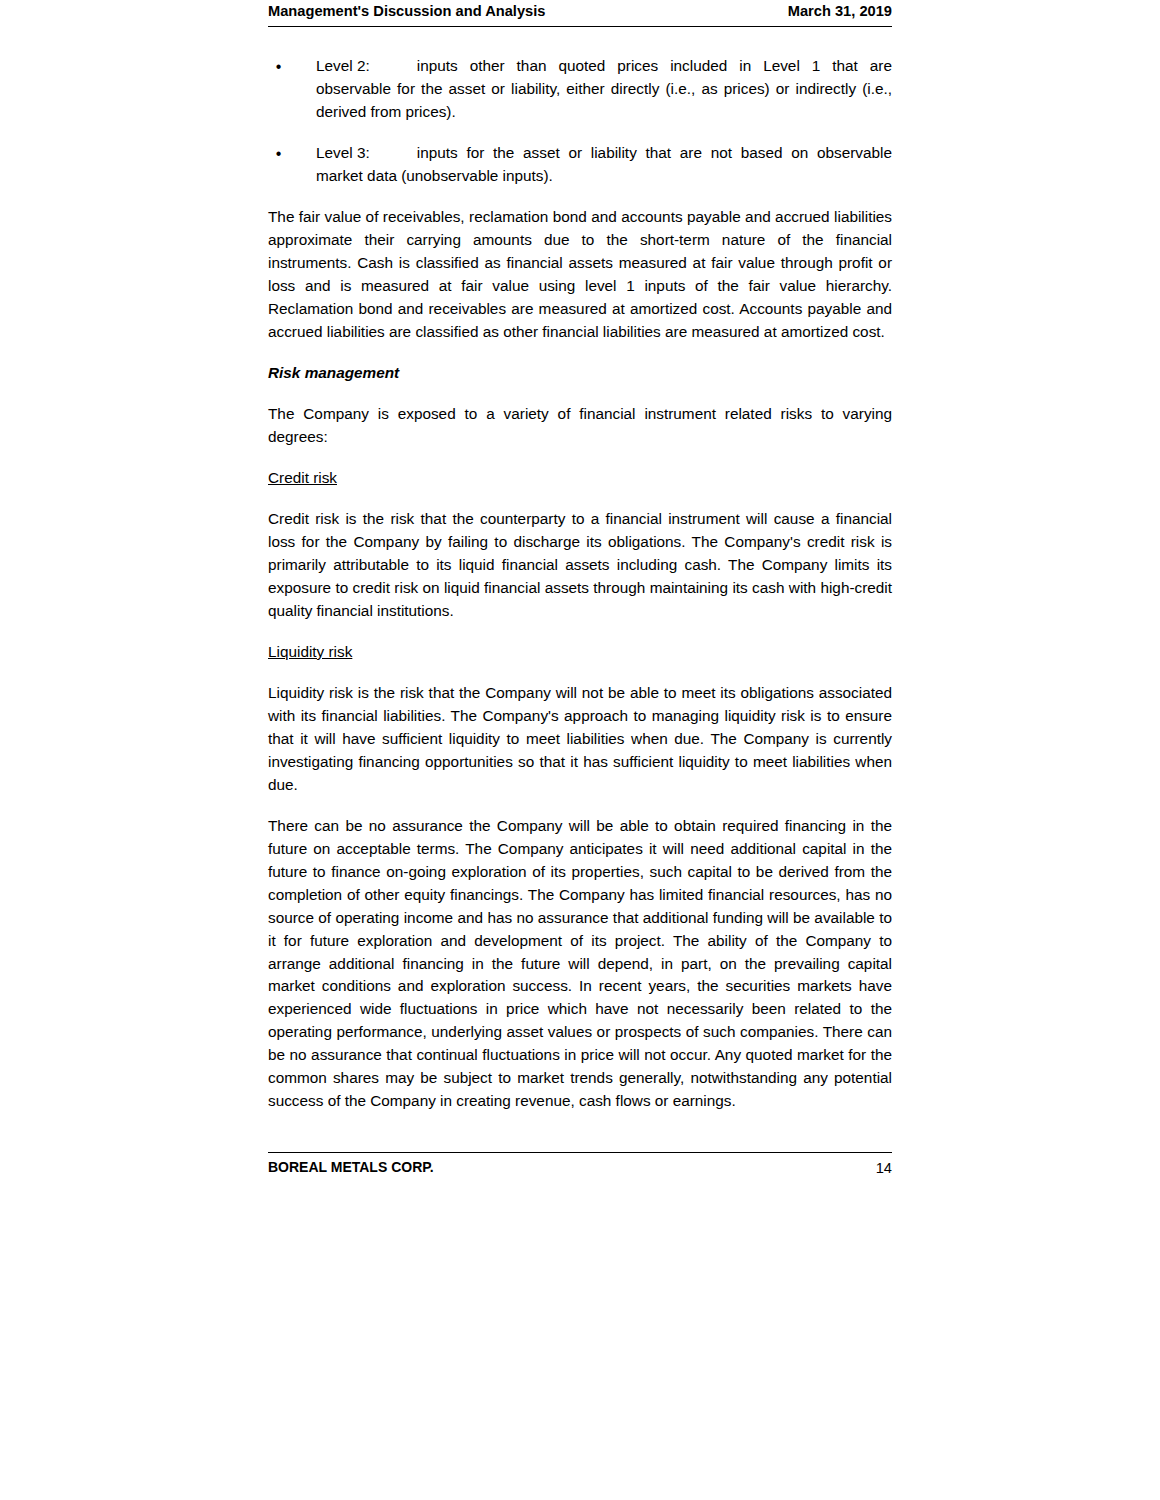Management's Discussion and Analysis March 31, 2019
Level 2: inputs other than quoted prices included in Level 1 that are observable for the asset or liability, either directly (i.e., as prices) or indirectly (i.e., derived from prices).
Level 3: inputs for the asset or liability that are not based on observable market data (unobservable inputs).
The fair value of receivables, reclamation bond and accounts payable and accrued liabilities approximate their carrying amounts due to the short-term nature of the financial instruments. Cash is classified as financial assets measured at fair value through profit or loss and is measured at fair value using level 1 inputs of the fair value hierarchy. Reclamation bond and receivables are measured at amortized cost. Accounts payable and accrued liabilities are classified as other financial liabilities are measured at amortized cost.
Risk management
The Company is exposed to a variety of financial instrument related risks to varying degrees:
Credit risk
Credit risk is the risk that the counterparty to a financial instrument will cause a financial loss for the Company by failing to discharge its obligations. The Company's credit risk is primarily attributable to its liquid financial assets including cash. The Company limits its exposure to credit risk on liquid financial assets through maintaining its cash with high-credit quality financial institutions.
Liquidity risk
Liquidity risk is the risk that the Company will not be able to meet its obligations associated with its financial liabilities. The Company's approach to managing liquidity risk is to ensure that it will have sufficient liquidity to meet liabilities when due. The Company is currently investigating financing opportunities so that it has sufficient liquidity to meet liabilities when due.
There can be no assurance the Company will be able to obtain required financing in the future on acceptable terms. The Company anticipates it will need additional capital in the future to finance on-going exploration of its properties, such capital to be derived from the completion of other equity financings. The Company has limited financial resources, has no source of operating income and has no assurance that additional funding will be available to it for future exploration and development of its project. The ability of the Company to arrange additional financing in the future will depend, in part, on the prevailing capital market conditions and exploration success. In recent years, the securities markets have experienced wide fluctuations in price which have not necessarily been related to the operating performance, underlying asset values or prospects of such companies. There can be no assurance that continual fluctuations in price will not occur. Any quoted market for the common shares may be subject to market trends generally, notwithstanding any potential success of the Company in creating revenue, cash flows or earnings.
BOREAL METALS CORP. 14